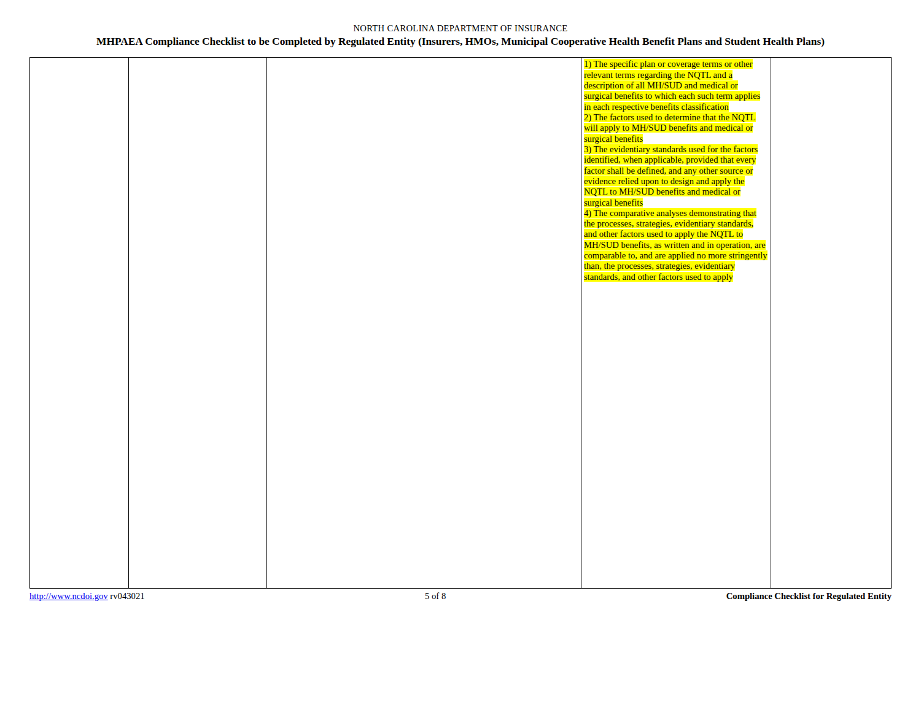NORTH CAROLINA DEPARTMENT OF INSURANCE
MHPAEA Compliance Checklist to be Completed by Regulated Entity (Insurers, HMOs, Municipal Cooperative Health Benefit Plans and Student Health Plans)
| | | | 1) The specific plan or coverage terms or other relevant terms regarding the NQTL and a description of all MH/SUD and medical or surgical benefits to which each such term applies in each respective benefits classification 2) The factors used to determine that the NQTL will apply to MH/SUD benefits and medical or surgical benefits 3) The evidentiary standards used for the factors identified, when applicable, provided that every factor shall be defined, and any other source or evidence relied upon to design and apply the NQTL to MH/SUD benefits and medical or surgical benefits 4) The comparative analyses demonstrating that the processes, strategies, evidentiary standards, and other factors used to apply the NQTL to MH/SUD benefits, as written and in operation, are comparable to, and are applied no more stringently than, the processes, strategies, evidentiary standards, and other factors used to apply | |
http://www.ncdoi.gov rv043021
5 of 8
Compliance Checklist for Regulated Entity